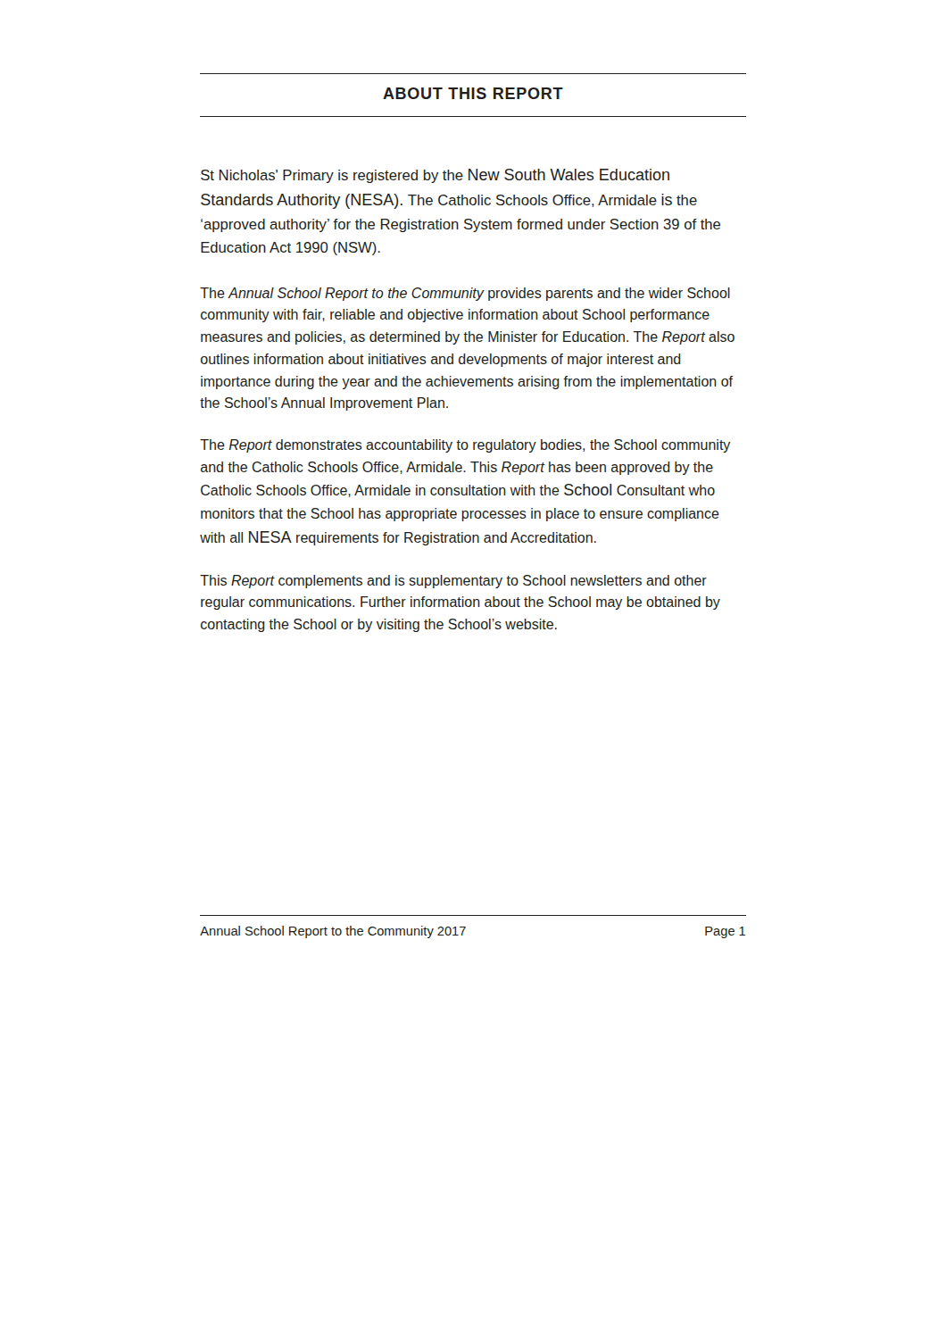ABOUT THIS REPORT
St Nicholas' Primary is registered by the New South Wales Education Standards Authority (NESA). The Catholic Schools Office, Armidale is the ‘approved authority’ for the Registration System formed under Section 39 of the Education Act 1990 (NSW).
The Annual School Report to the Community provides parents and the wider School community with fair, reliable and objective information about School performance measures and policies, as determined by the Minister for Education. The Report also outlines information about initiatives and developments of major interest and importance during the year and the achievements arising from the implementation of the School’s Annual Improvement Plan.
The Report demonstrates accountability to regulatory bodies, the School community and the Catholic Schools Office, Armidale. This Report has been approved by the Catholic Schools Office, Armidale in consultation with the School Consultant who monitors that the School has appropriate processes in place to ensure compliance with all NESA requirements for Registration and Accreditation.
This Report complements and is supplementary to School newsletters and other regular communications. Further information about the School may be obtained by contacting the School or by visiting the School’s website.
Annual School Report to the Community 2017 Page 1